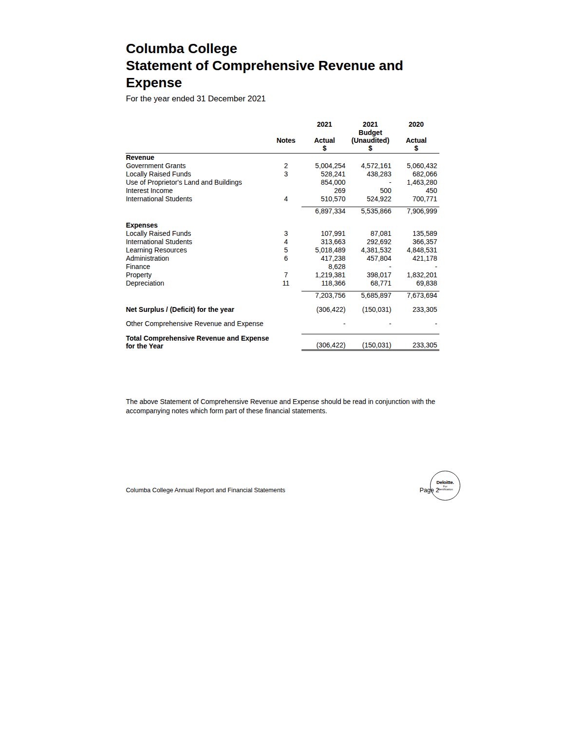Columba College
Statement of Comprehensive Revenue and Expense
For the year ended 31 December 2021
| | | 2021 | 2021 | 2020 |
| --- | --- | --- | --- | --- |
| | Notes | Actual | Budget (Unaudited) | Actual |
| | | $ | $ | $ |
| Revenue | | | | |
| Government Grants | 2 | 5,004,254 | 4,572,161 | 5,060,432 |
| Locally Raised Funds | 3 | 528,241 | 438,283 | 682,066 |
| Use of Proprietor's Land and Buildings | | 854,000 | - | 1,463,280 |
| Interest Income | | 269 | 500 | 450 |
| International Students | 4 | 510,570 | 524,922 | 700,771 |
| | | 6,897,334 | 5,535,866 | 7,906,999 |
| Expenses | | | | |
| Locally Raised Funds | 3 | 107,991 | 87,081 | 135,589 |
| International Students | 4 | 313,663 | 292,692 | 366,357 |
| Learning Resources | 5 | 5,018,489 | 4,381,532 | 4,848,531 |
| Administration | 6 | 417,238 | 457,804 | 421,178 |
| Finance | | 8,628 | - | - |
| Property | 7 | 1,219,381 | 398,017 | 1,832,201 |
| Depreciation | 11 | 118,366 | 68,771 | 69,838 |
| | | 7,203,756 | 5,685,897 | 7,673,694 |
| Net Surplus / (Deficit) for the year | | (306,422) | (150,031) | 233,305 |
| Other Comprehensive Revenue and Expense | | - | - | - |
| Total Comprehensive Revenue and Expense for the Year | | (306,422) | (150,031) | 233,305 |
The above Statement of Comprehensive Revenue and Expense should be read in conjunction with the accompanying notes which form part of these financial statements.
Columba College Annual Report and Financial Statements
Page 2
Deloitte.
For
Identification